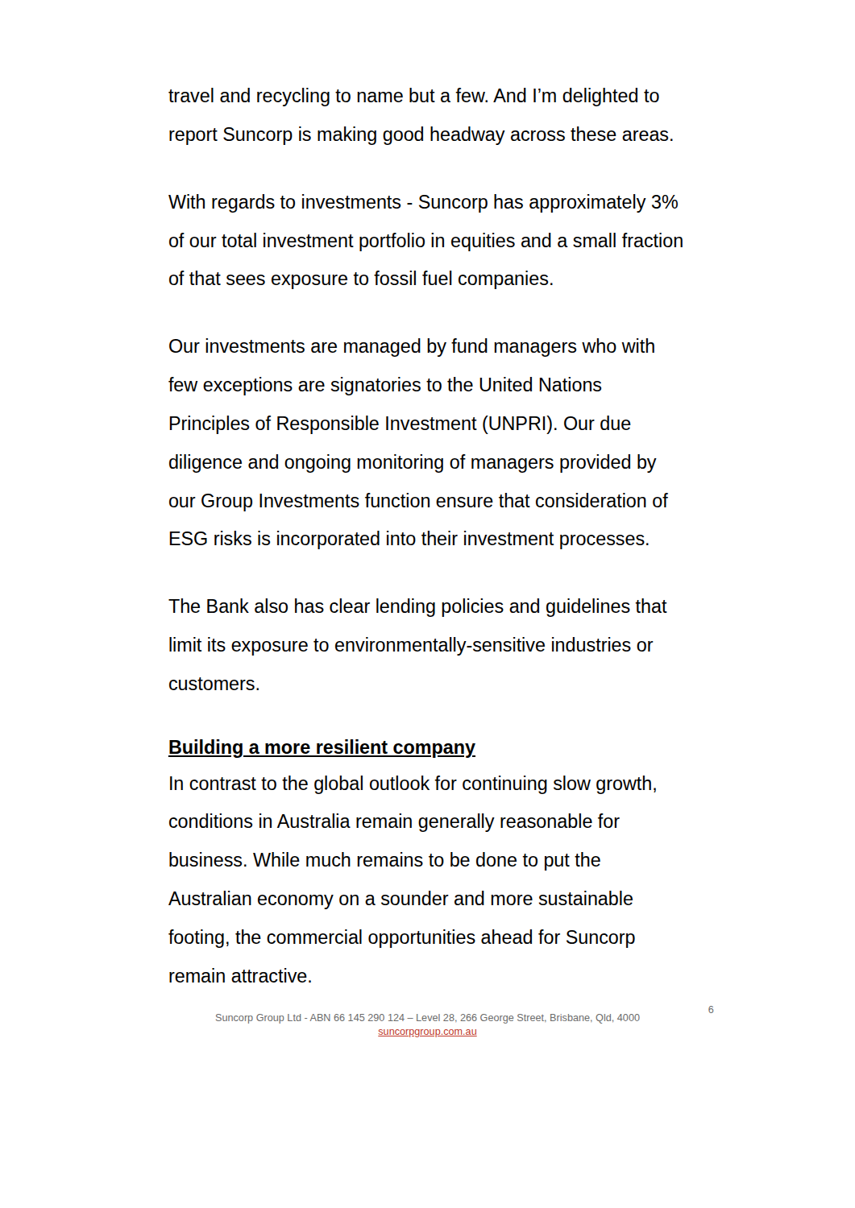travel and recycling to name but a few. And I’m delighted to report Suncorp is making good headway across these areas.
With regards to investments - Suncorp has approximately 3% of our total investment portfolio in equities and a small fraction of that sees exposure to fossil fuel companies.
Our investments are managed by fund managers who with few exceptions are signatories to the United Nations Principles of Responsible Investment (UNPRI). Our due diligence and ongoing monitoring of managers provided by our Group Investments function ensure that consideration of ESG risks is incorporated into their investment processes.
The Bank also has clear lending policies and guidelines that limit its exposure to environmentally-sensitive industries or customers.
Building a more resilient company
In contrast to the global outlook for continuing slow growth, conditions in Australia remain generally reasonable for business. While much remains to be done to put the Australian economy on a sounder and more sustainable footing, the commercial opportunities ahead for Suncorp remain attractive.
6
Suncorp Group Ltd - ABN 66 145 290 124 – Level 28, 266 George Street, Brisbane, Qld, 4000
suncorpgroup.com.au